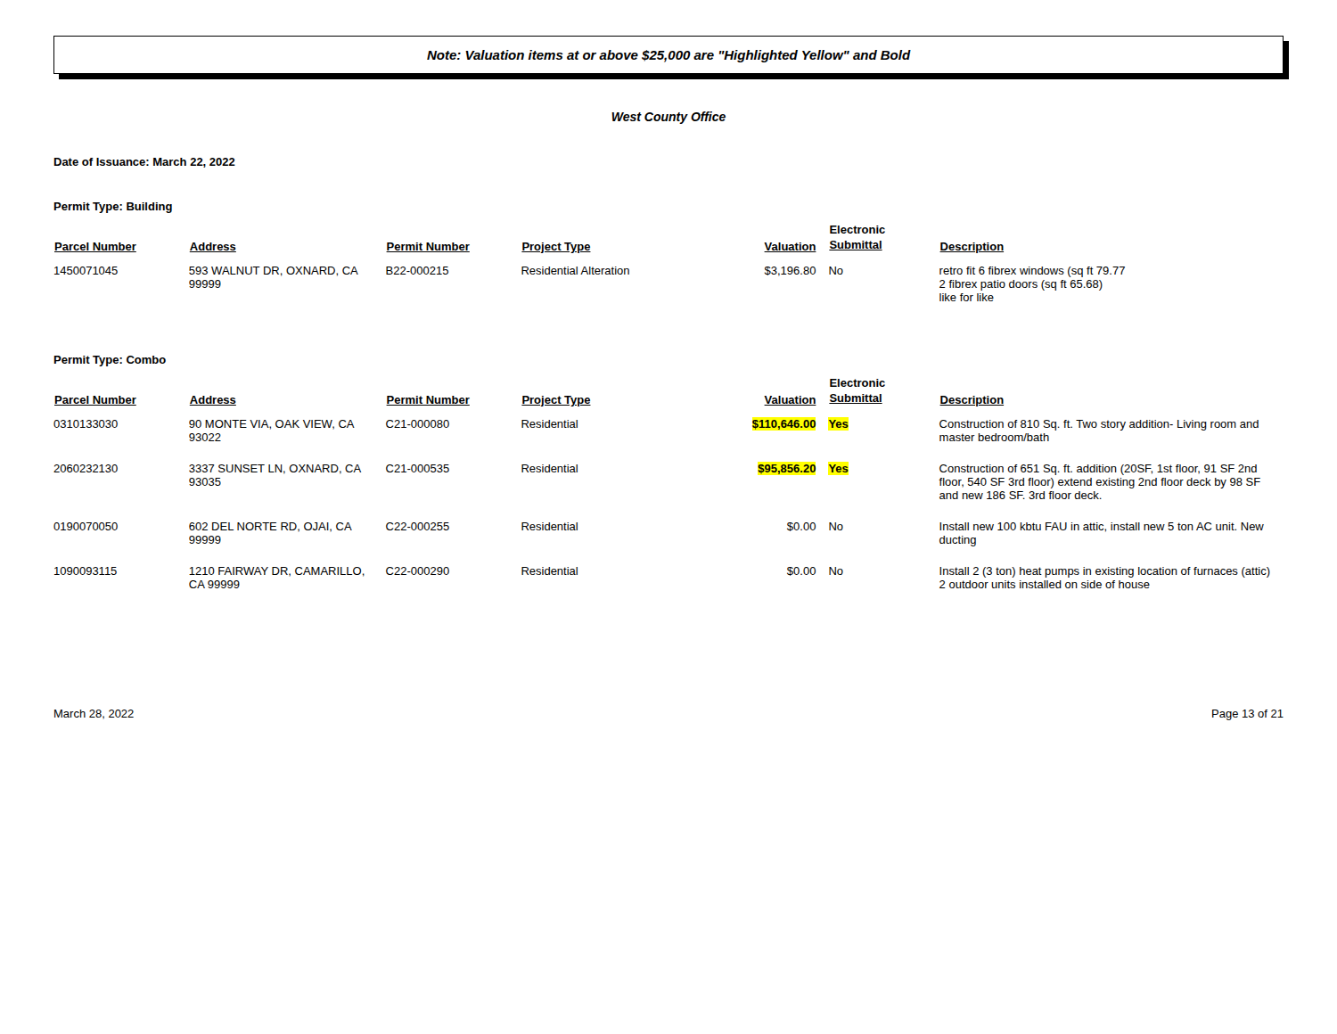Note: Valuation items at or above $25,000 are "Highlighted Yellow" and Bold
West County Office
Date of Issuance: March 22, 2022
Permit Type: Building
| Parcel Number | Address | Permit Number | Project Type | Valuation | Electronic Submittal | Description |
| --- | --- | --- | --- | --- | --- | --- |
| 1450071045 | 593 WALNUT DR, OXNARD, CA 99999 | B22-000215 | Residential Alteration | $3,196.80 | No | retro fit 6 fibrex windows (sq ft 79.77 2 fibrex patio doors (sq ft 65.68) like for like |
Permit Type: Combo
| Parcel Number | Address | Permit Number | Project Type | Valuation | Electronic Submittal | Description |
| --- | --- | --- | --- | --- | --- | --- |
| 0310133030 | 90 MONTE VIA, OAK VIEW, CA 93022 | C21-000080 | Residential | $110,646.00 | Yes | Construction of 810 Sq. ft. Two story addition- Living room and master bedroom/bath |
| 2060232130 | 3337 SUNSET LN, OXNARD, CA 93035 | C21-000535 | Residential | $95,856.20 | Yes | Construction of 651 Sq. ft. addition (20SF, 1st floor, 91 SF 2nd floor, 540 SF 3rd floor) extend existing 2nd floor deck by 98 SF and new 186 SF. 3rd floor deck. |
| 0190070050 | 602 DEL NORTE RD, OJAI, CA 99999 | C22-000255 | Residential | $0.00 | No | Install new 100 kbtu FAU in attic, install new 5 ton AC unit. New ducting |
| 1090093115 | 1210 FAIRWAY DR, CAMARILLO, CA 99999 | C22-000290 | Residential | $0.00 | No | Install 2 (3 ton) heat pumps in existing location of furnaces (attic) 2 outdoor units installed on side of house |
March 28, 2022 Page 13 of 21